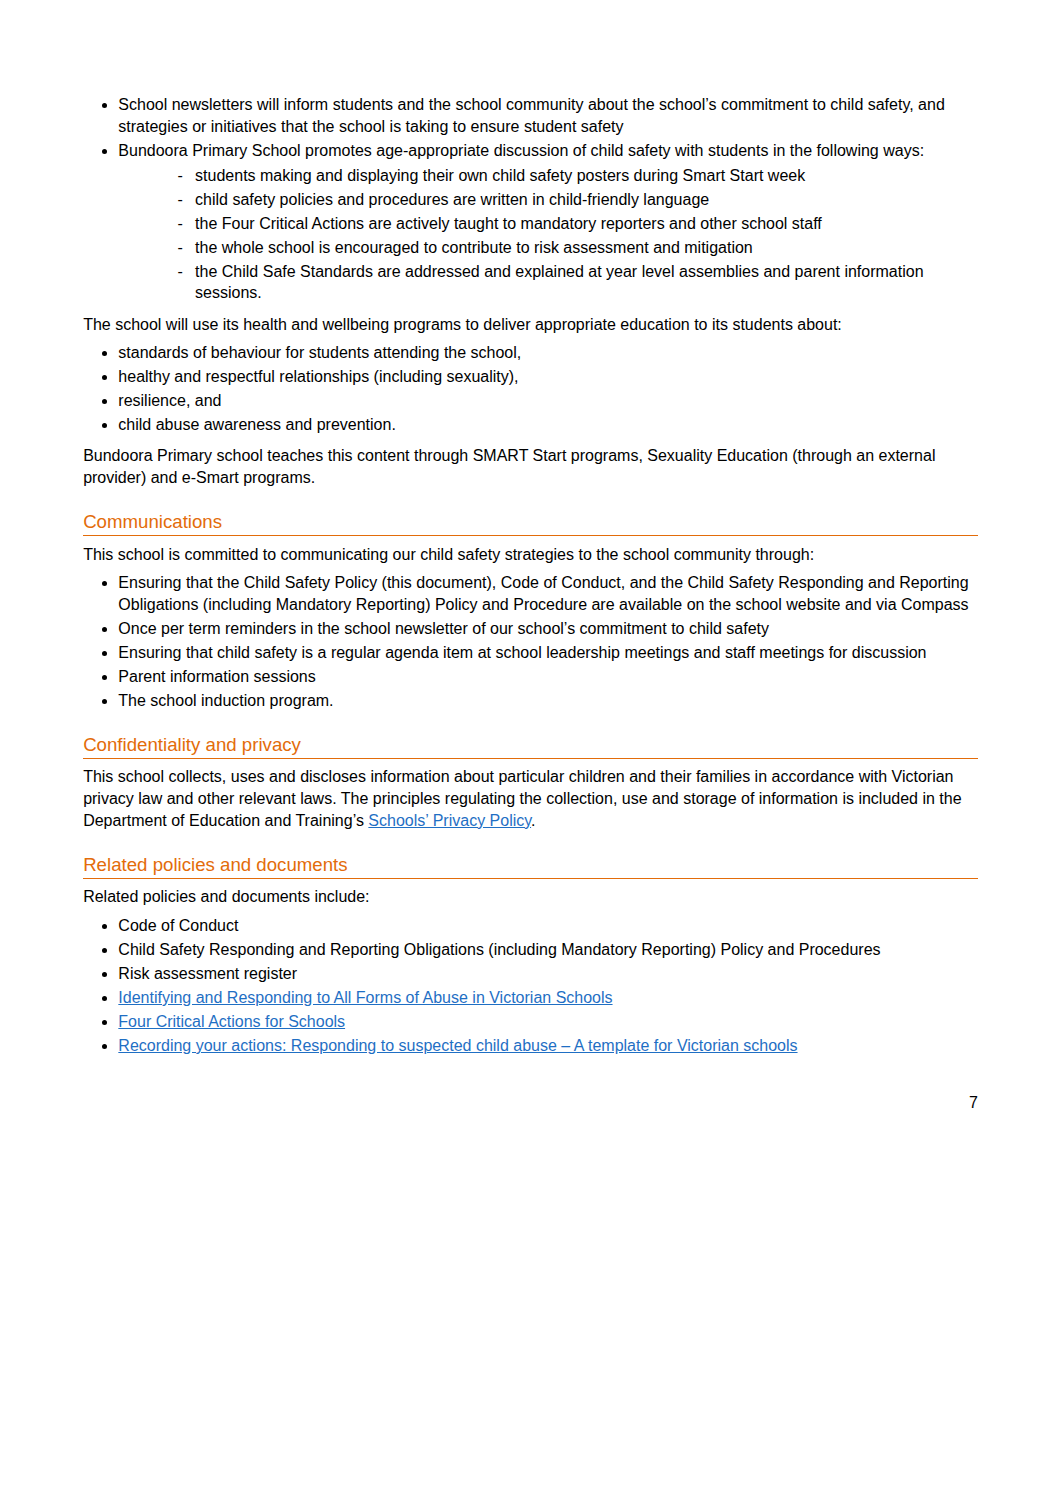School newsletters will inform students and the school community about the school’s commitment to child safety, and strategies or initiatives that the school is taking to ensure student safety
Bundoora Primary School promotes age-appropriate discussion of child safety with students in the following ways:
students making and displaying their own child safety posters during Smart Start week
child safety policies and procedures are written in child-friendly language
the Four Critical Actions are actively taught to mandatory reporters and other school staff
the whole school is encouraged to contribute to risk assessment and mitigation
the Child Safe Standards are addressed and explained at year level assemblies and parent information sessions.
The school will use its health and wellbeing programs to deliver appropriate education to its students about:
standards of behaviour for students attending the school,
healthy and respectful relationships (including sexuality),
resilience, and
child abuse awareness and prevention.
Bundoora Primary school teaches this content through SMART Start programs, Sexuality Education (through an external provider) and e-Smart programs.
Communications
This school is committed to communicating our child safety strategies to the school community through:
Ensuring that the Child Safety Policy (this document), Code of Conduct, and the Child Safety Responding and Reporting Obligations (including Mandatory Reporting) Policy and Procedure are available on the school website and via Compass
Once per term reminders in the school newsletter of our school’s commitment to child safety
Ensuring that child safety is a regular agenda item at school leadership meetings and staff meetings for discussion
Parent information sessions
The school induction program.
Confidentiality and privacy
This school collects, uses and discloses information about particular children and their families in accordance with Victorian privacy law and other relevant laws. The principles regulating the collection, use and storage of information is included in the Department of Education and Training’s Schools’ Privacy Policy.
Related policies and documents
Related policies and documents include:
Code of Conduct
Child Safety Responding and Reporting Obligations (including Mandatory Reporting) Policy and Procedures
Risk assessment register
Identifying and Responding to All Forms of Abuse in Victorian Schools
Four Critical Actions for Schools
Recording your actions: Responding to suspected child abuse – A template for Victorian schools
7